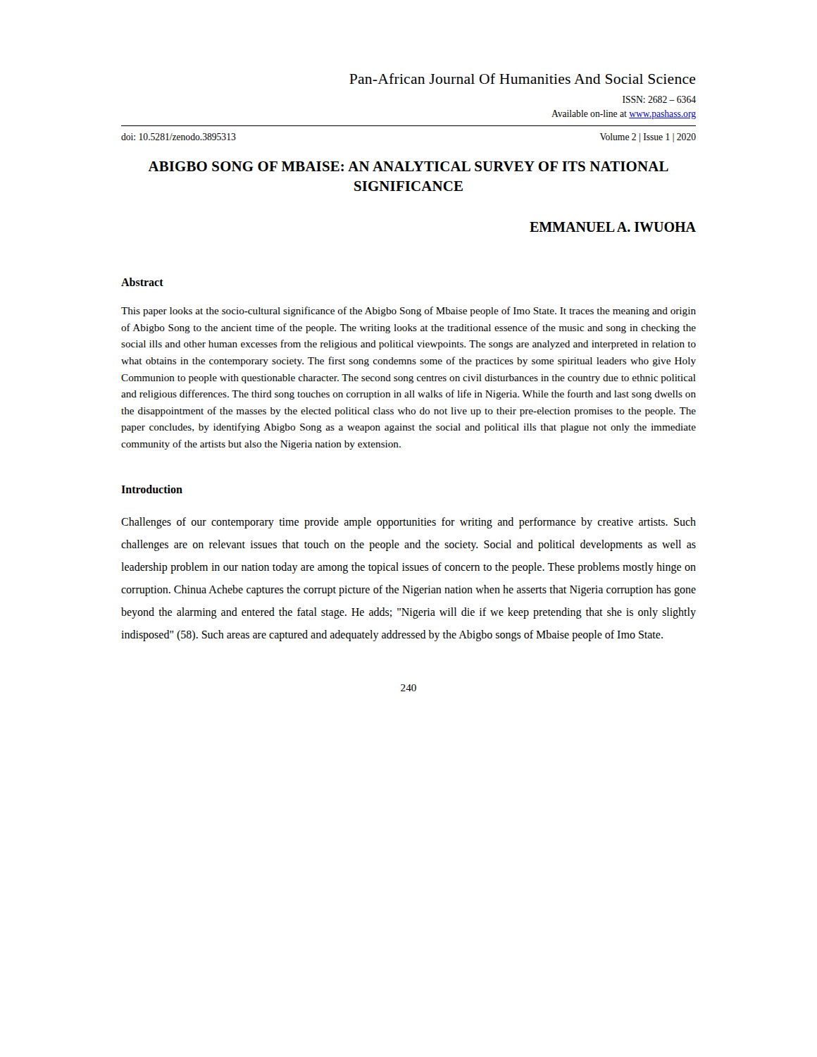Pan-African Journal Of Humanities And Social Science
ISSN: 2682 – 6364
Available on-line at www.pashass.org
doi: 10.5281/zenodo.3895313 Volume 2 | Issue 1 | 2020
Abigbo Song of Mbaise: An Analytical Survey of its National Significance
Emmanuel A. Iwuoha
Abstract
This paper looks at the socio-cultural significance of the Abigbo Song of Mbaise people of Imo State. It traces the meaning and origin of Abigbo Song to the ancient time of the people. The writing looks at the traditional essence of the music and song in checking the social ills and other human excesses from the religious and political viewpoints. The songs are analyzed and interpreted in relation to what obtains in the contemporary society. The first song condemns some of the practices by some spiritual leaders who give Holy Communion to people with questionable character. The second song centres on civil disturbances in the country due to ethnic political and religious differences. The third song touches on corruption in all walks of life in Nigeria. While the fourth and last song dwells on the disappointment of the masses by the elected political class who do not live up to their pre-election promises to the people. The paper concludes, by identifying Abigbo Song as a weapon against the social and political ills that plague not only the immediate community of the artists but also the Nigeria nation by extension.
Introduction
Challenges of our contemporary time provide ample opportunities for writing and performance by creative artists. Such challenges are on relevant issues that touch on the people and the society. Social and political developments as well as leadership problem in our nation today are among the topical issues of concern to the people. These problems mostly hinge on corruption. Chinua Achebe captures the corrupt picture of the Nigerian nation when he asserts that Nigeria corruption has gone beyond the alarming and entered the fatal stage. He adds; "Nigeria will die if we keep pretending that she is only slightly indisposed" (58). Such areas are captured and adequately addressed by the Abigbo songs of Mbaise people of Imo State.
240